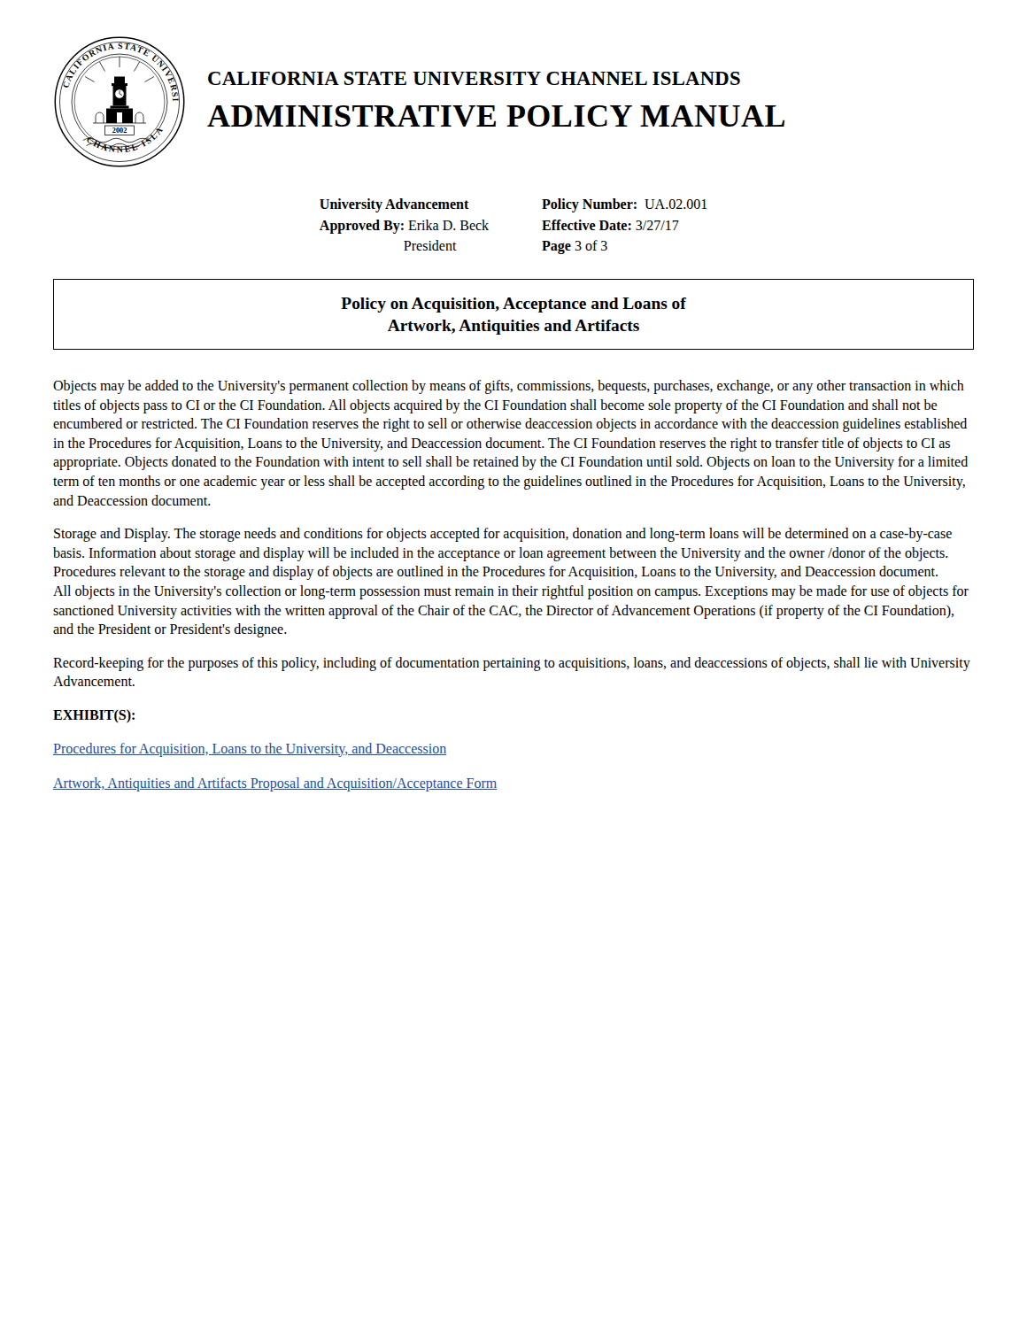CALIFORNIA STATE UNIVERSITY CHANNEL ISLANDS 2002
California State University Channel Islands
ADMINISTRATIVE POLICY MANUAL
University Advancement
Approved By: Erika D. Beck
President
Policy Number: UA.02.001
Effective Date: 3/27/17
Page 3 of 3
Policy on Acquisition, Acceptance and Loans of
Artwork, Antiquities and Artifacts
Objects may be added to the University's permanent collection by means of gifts, commissions, bequests, purchases, exchange, or any other transaction in which titles of objects pass to CI or the CI Foundation. All objects acquired by the CI Foundation shall become sole property of the CI Foundation and shall not be encumbered or restricted. The CI Foundation reserves the right to sell or otherwise deaccession objects in accordance with the deaccession guidelines established in the Procedures for Acquisition, Loans to the University, and Deaccession document. The CI Foundation reserves the right to transfer title of objects to CI as appropriate. Objects donated to the Foundation with intent to sell shall be retained by the CI Foundation until sold. Objects on loan to the University for a limited term of ten months or one academic year or less shall be accepted according to the guidelines outlined in the Procedures for Acquisition, Loans to the University, and Deaccession document.
Storage and Display. The storage needs and conditions for objects accepted for acquisition, donation and long-term loans will be determined on a case-by-case basis. Information about storage and display will be included in the acceptance or loan agreement between the University and the owner /donor of the objects. Procedures relevant to the storage and display of objects are outlined in the Procedures for Acquisition, Loans to the University, and Deaccession document.
All objects in the University's collection or long-term possession must remain in their rightful position on campus. Exceptions may be made for use of objects for sanctioned University activities with the written approval of the Chair of the CAC, the Director of Advancement Operations (if property of the CI Foundation), and the President or President's designee.
Record-keeping for the purposes of this policy, including of documentation pertaining to acquisitions, loans, and deaccessions of objects, shall lie with University Advancement.
EXHIBIT(S):
Procedures for Acquisition, Loans to the University, and Deaccession Artwork, Antiquities and Artifacts Proposal and Acquisition/Acceptance Form